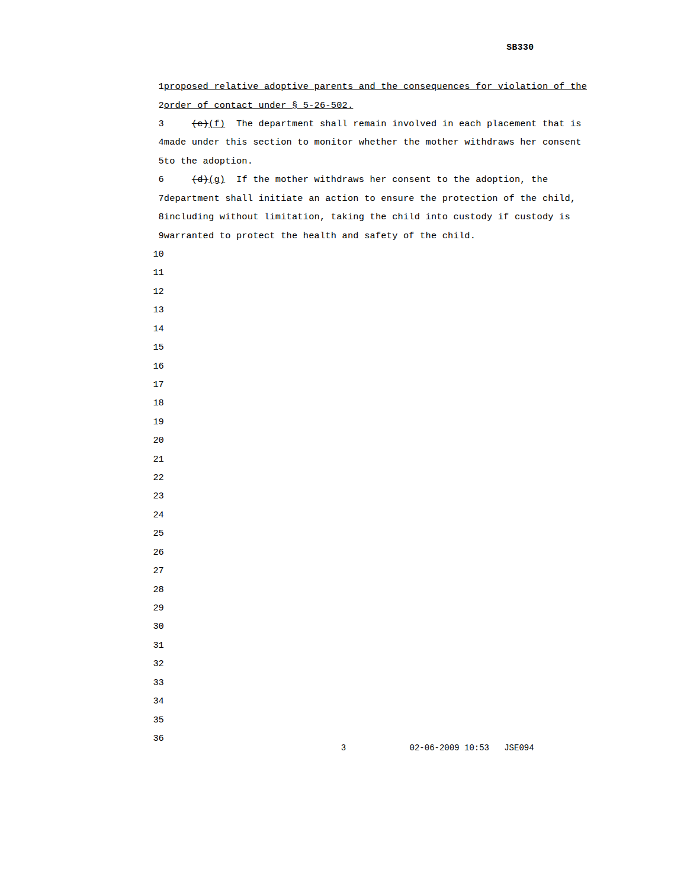SB330
| 1 | proposed relative adoptive parents and the consequences for violation of the |
| 2 | order of contact under § 5-26-502. |
| 3 | (c) (f) The department shall remain involved in each placement that is |
| 4 | made under this section to monitor whether the mother withdraws her consent |
| 5 | to the adoption. |
| 6 | (d) (g) If the mother withdraws her consent to the adoption, the |
| 7 | department shall initiate an action to ensure the protection of the child, |
| 8 | including without limitation, taking the child into custody if custody is |
| 9 | warranted to protect the health and safety of the child. |
| 10 | |
| 11 | |
| 12 | |
| 13 | |
| 14 | |
| 15 | |
| 16 | |
| 17 | |
| 18 | |
| 19 | |
| 20 | |
| 21 | |
| 22 | |
| 23 | |
| 24 | |
| 25 | |
| 26 | |
| 27 | |
| 28 | |
| 29 | |
| 30 | |
| 31 | |
| 32 | |
| 33 | |
| 34 | |
| 35 | |
| 36 | |
3
02-06-2009 10:53 JSE094